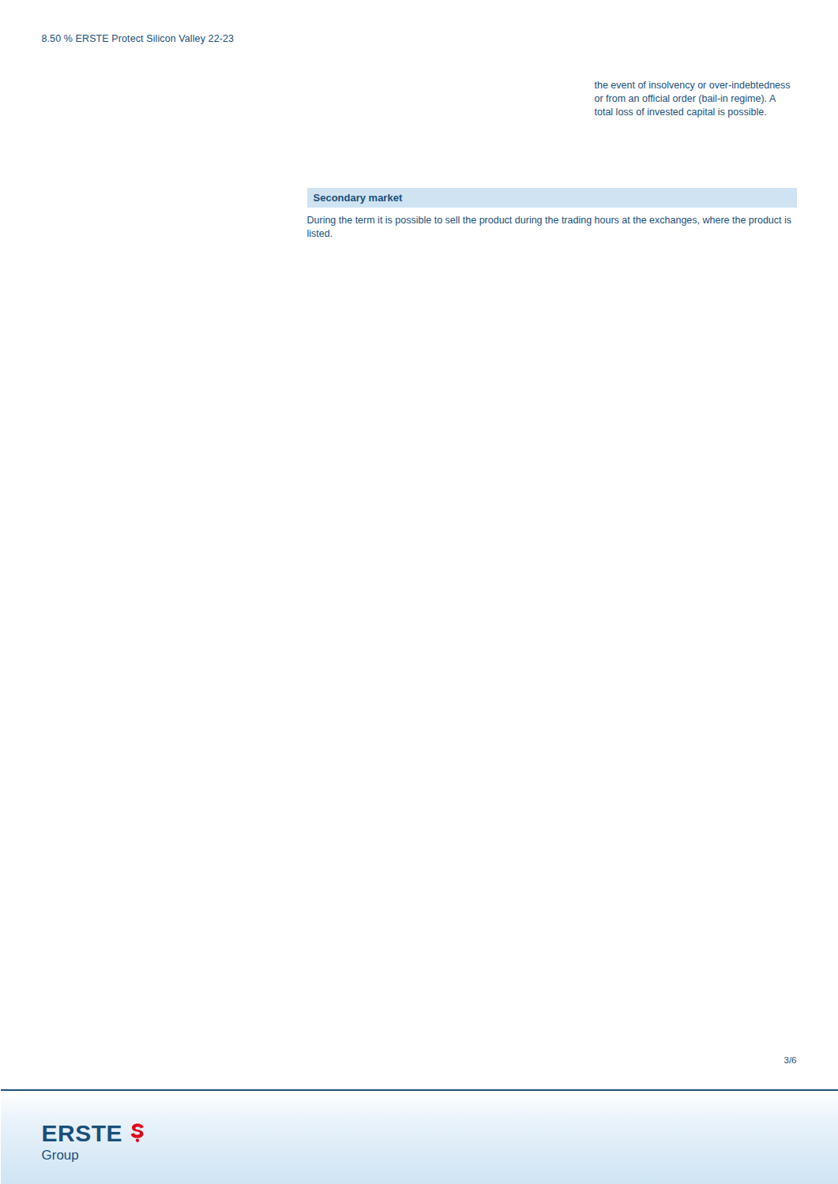8.50 % ERSTE Protect Silicon Valley 22-23
the event of insolvency or over-indebtedness or from an official order (bail-in regime). A total loss of invested capital is possible.
Secondary market
During the term it is possible to sell the product during the trading hours at the exchanges, where the product is listed.
3/6
ERSTE
Group